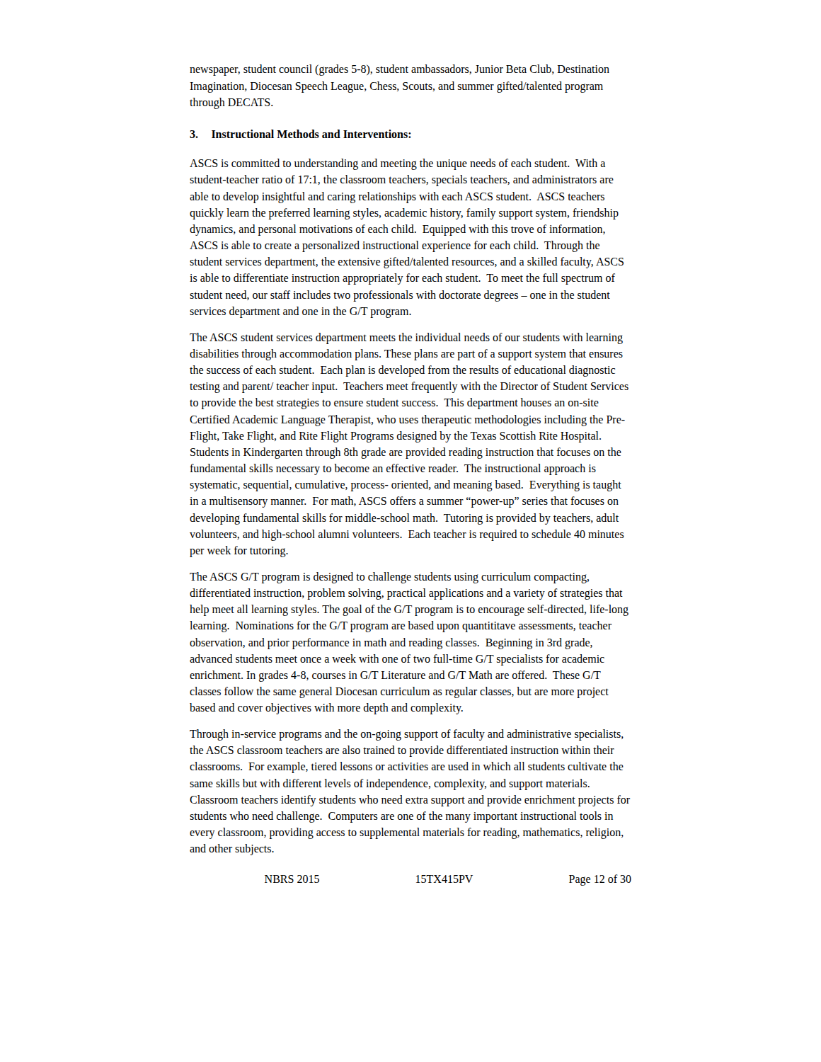newspaper, student council (grades 5-8), student ambassadors, Junior Beta Club, Destination Imagination, Diocesan Speech League, Chess, Scouts, and summer gifted/talented program through DECATS.
3. Instructional Methods and Interventions:
ASCS is committed to understanding and meeting the unique needs of each student. With a student-teacher ratio of 17:1, the classroom teachers, specials teachers, and administrators are able to develop insightful and caring relationships with each ASCS student. ASCS teachers quickly learn the preferred learning styles, academic history, family support system, friendship dynamics, and personal motivations of each child. Equipped with this trove of information, ASCS is able to create a personalized instructional experience for each child. Through the student services department, the extensive gifted/talented resources, and a skilled faculty, ASCS is able to differentiate instruction appropriately for each student. To meet the full spectrum of student need, our staff includes two professionals with doctorate degrees – one in the student services department and one in the G/T program.
The ASCS student services department meets the individual needs of our students with learning disabilities through accommodation plans. These plans are part of a support system that ensures the success of each student. Each plan is developed from the results of educational diagnostic testing and parent/ teacher input. Teachers meet frequently with the Director of Student Services to provide the best strategies to ensure student success. This department houses an on-site Certified Academic Language Therapist, who uses therapeutic methodologies including the Pre-Flight, Take Flight, and Rite Flight Programs designed by the Texas Scottish Rite Hospital. Students in Kindergarten through 8th grade are provided reading instruction that focuses on the fundamental skills necessary to become an effective reader. The instructional approach is systematic, sequential, cumulative, process- oriented, and meaning based. Everything is taught in a multisensory manner. For math, ASCS offers a summer “power-up” series that focuses on developing fundamental skills for middle-school math. Tutoring is provided by teachers, adult volunteers, and high-school alumni volunteers. Each teacher is required to schedule 40 minutes per week for tutoring.
The ASCS G/T program is designed to challenge students using curriculum compacting, differentiated instruction, problem solving, practical applications and a variety of strategies that help meet all learning styles. The goal of the G/T program is to encourage self-directed, life-long learning. Nominations for the G/T program are based upon quantititave assessments, teacher observation, and prior performance in math and reading classes. Beginning in 3rd grade, advanced students meet once a week with one of two full-time G/T specialists for academic enrichment. In grades 4-8, courses in G/T Literature and G/T Math are offered. These G/T classes follow the same general Diocesan curriculum as regular classes, but are more project based and cover objectives with more depth and complexity.
Through in-service programs and the on-going support of faculty and administrative specialists, the ASCS classroom teachers are also trained to provide differentiated instruction within their classrooms. For example, tiered lessons or activities are used in which all students cultivate the same skills but with different levels of independence, complexity, and support materials. Classroom teachers identify students who need extra support and provide enrichment projects for students who need challenge. Computers are one of the many important instructional tools in every classroom, providing access to supplemental materials for reading, mathematics, religion, and other subjects.
NBRS 2015 15TX415PV Page 12 of 30